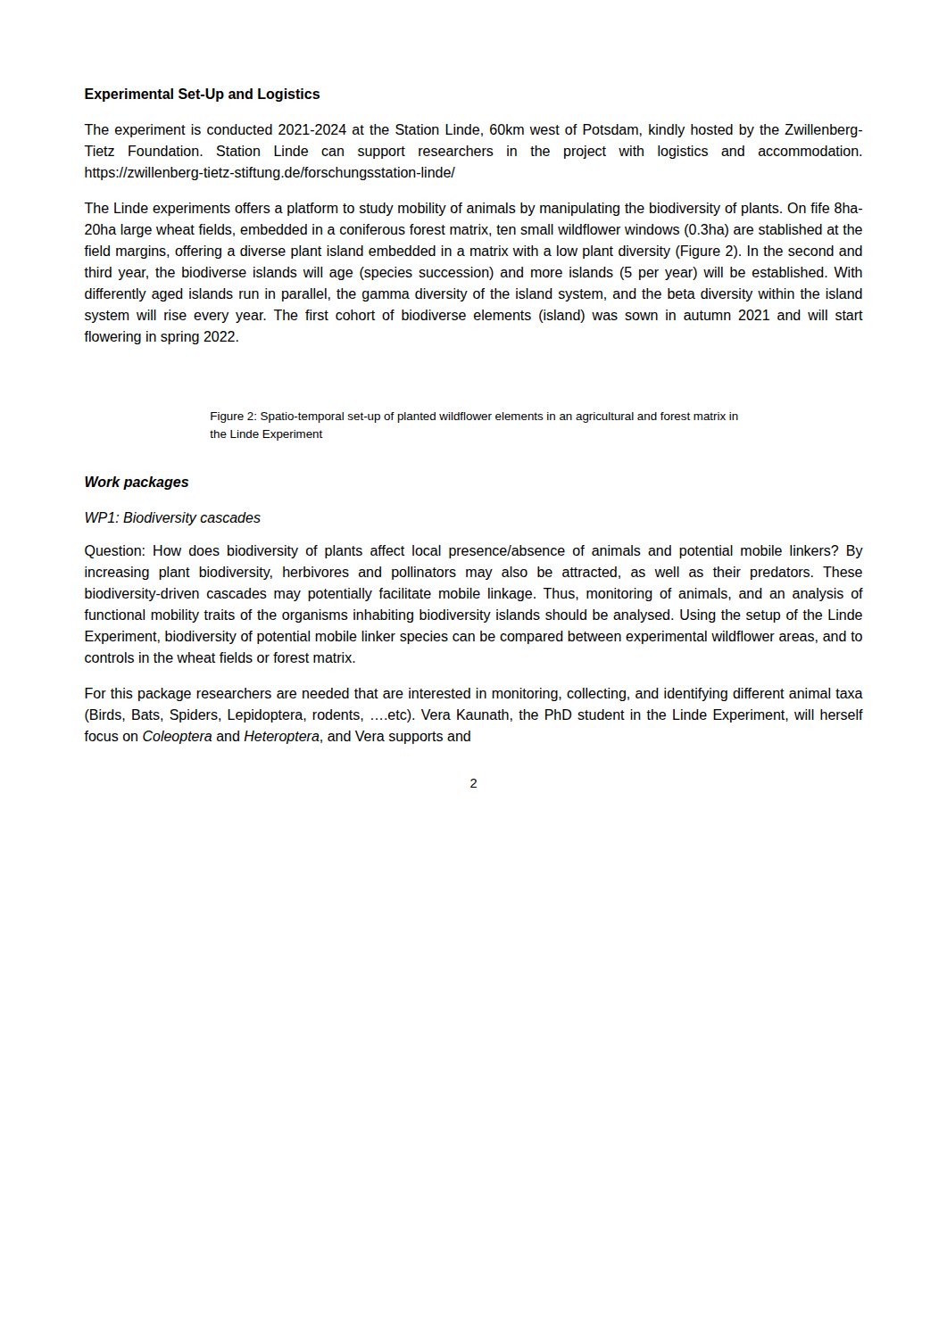Experimental Set-Up and Logistics
The experiment is conducted 2021-2024 at the Station Linde, 60km west of Potsdam, kindly hosted by the Zwillenberg-Tietz Foundation. Station Linde can support researchers in the project with logistics and accommodation. https://zwillenberg-tietz-stiftung.de/forschungsstation-linde/
The Linde experiments offers a platform to study mobility of animals by manipulating the biodiversity of plants. On fife 8ha-20ha large wheat fields, embedded in a coniferous forest matrix, ten small wildflower windows (0.3ha) are stablished at the field margins, offering a diverse plant island embedded in a matrix with a low plant diversity (Figure 2). In the second and third year, the biodiverse islands will age (species succession) and more islands (5 per year) will be established. With differently aged islands run in parallel, the gamma diversity of the island system, and the beta diversity within the island system will rise every year. The first cohort of biodiverse elements (island) was sown in autumn 2021 and will start flowering in spring 2022.
Figure 2: Spatio-temporal set-up of planted wildflower elements in an agricultural and forest matrix in the Linde Experiment
Work packages
WP1: Biodiversity cascades
Question: How does biodiversity of plants affect local presence/absence of animals and potential mobile linkers? By increasing plant biodiversity, herbivores and pollinators may also be attracted, as well as their predators. These biodiversity-driven cascades may potentially facilitate mobile linkage. Thus, monitoring of animals, and an analysis of functional mobility traits of the organisms inhabiting biodiversity islands should be analysed. Using the setup of the Linde Experiment, biodiversity of potential mobile linker species can be compared between experimental wildflower areas, and to controls in the wheat fields or forest matrix.
For this package researchers are needed that are interested in monitoring, collecting, and identifying different animal taxa (Birds, Bats, Spiders, Lepidoptera, rodents, ….etc). Vera Kaunath, the PhD student in the Linde Experiment, will herself focus on Coleoptera and Heteroptera, and Vera supports and
2